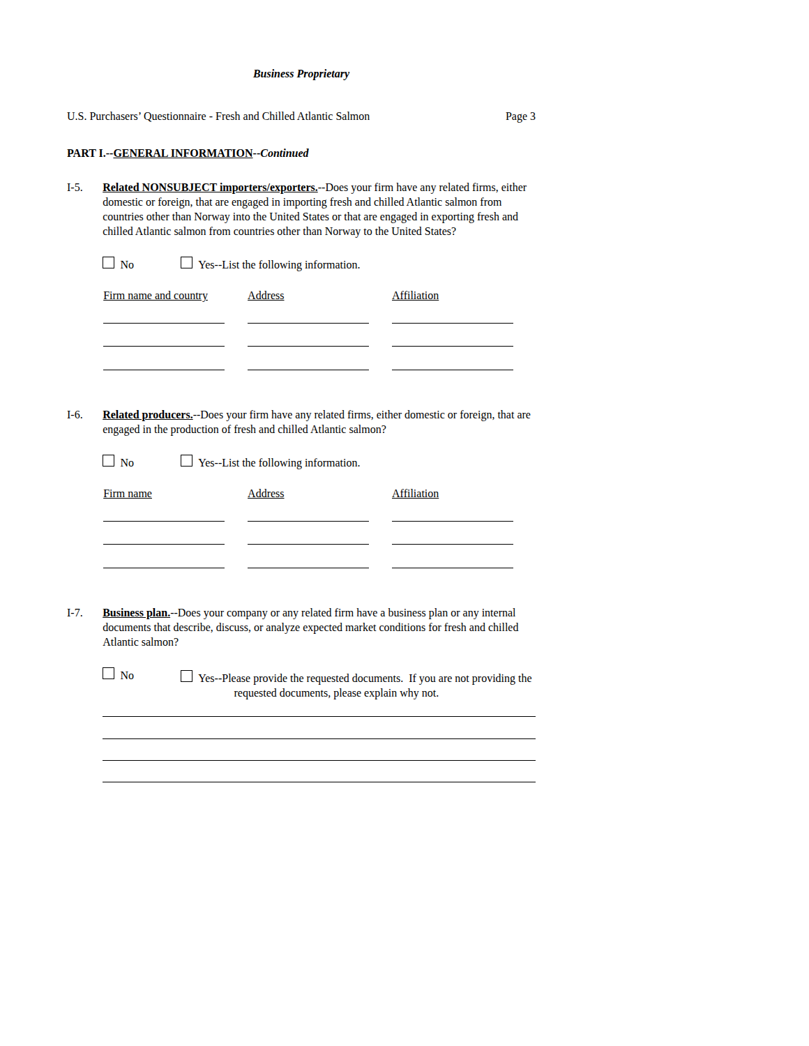Business Proprietary
U.S. Purchasers’ Questionnaire - Fresh and Chilled Atlantic Salmon Page 3
PART I.--GENERAL INFORMATION--Continued
I-5.
Related NONSUBJECT importers/exporters.--Does your firm have any related firms, either domestic or foreign, that are engaged in importing fresh and chilled Atlantic salmon from countries other than Norway into the United States or that are engaged in exporting fresh and chilled Atlantic salmon from countries other than Norway to the United States?
No Yes--List the following information.
| Firm name and country | Address | Affiliation |
| --- | --- | --- |
I-6.
Related producers.--Does your firm have any related firms, either domestic or foreign, that are engaged in the production of fresh and chilled Atlantic salmon?
No Yes--List the following information.
| Firm name | Address | Affiliation |
| --- | --- | --- |
I-7.
Business plan.--Does your company or any related firm have a business plan or any internal documents that describe, discuss, or analyze expected market conditions for fresh and chilled Atlantic salmon?
No Yes--Please provide the requested documents. If you are not providing the
requested documents, please explain why not.